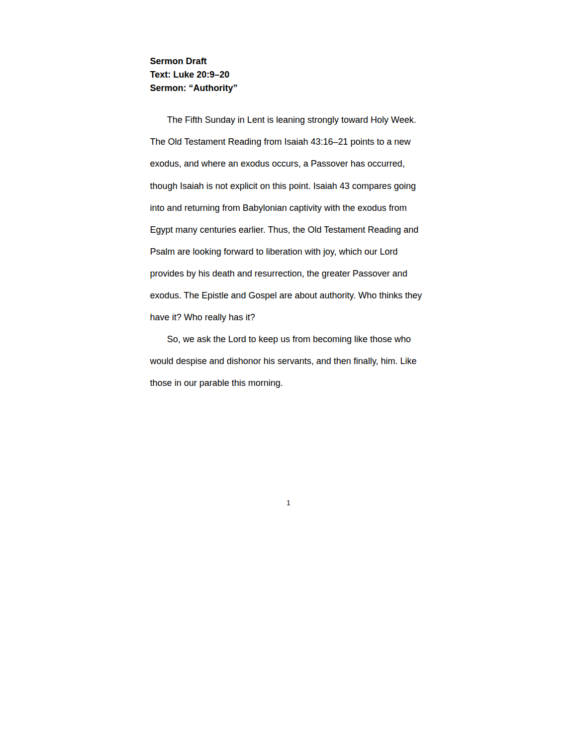Sermon Draft
Text: Luke 20:9–20
Sermon: “Authority”
The Fifth Sunday in Lent is leaning strongly toward Holy Week. The Old Testament Reading from Isaiah 43:16–21 points to a new exodus, and where an exodus occurs, a Passover has occurred, though Isaiah is not explicit on this point. Isaiah 43 compares going into and returning from Babylonian captivity with the exodus from Egypt many centuries earlier. Thus, the Old Testament Reading and Psalm are looking forward to liberation with joy, which our Lord provides by his death and resurrection, the greater Passover and exodus. The Epistle and Gospel are about authority. Who thinks they have it? Who really has it?
So, we ask the Lord to keep us from becoming like those who would despise and dishonor his servants, and then finally, him. Like those in our parable this morning.
1